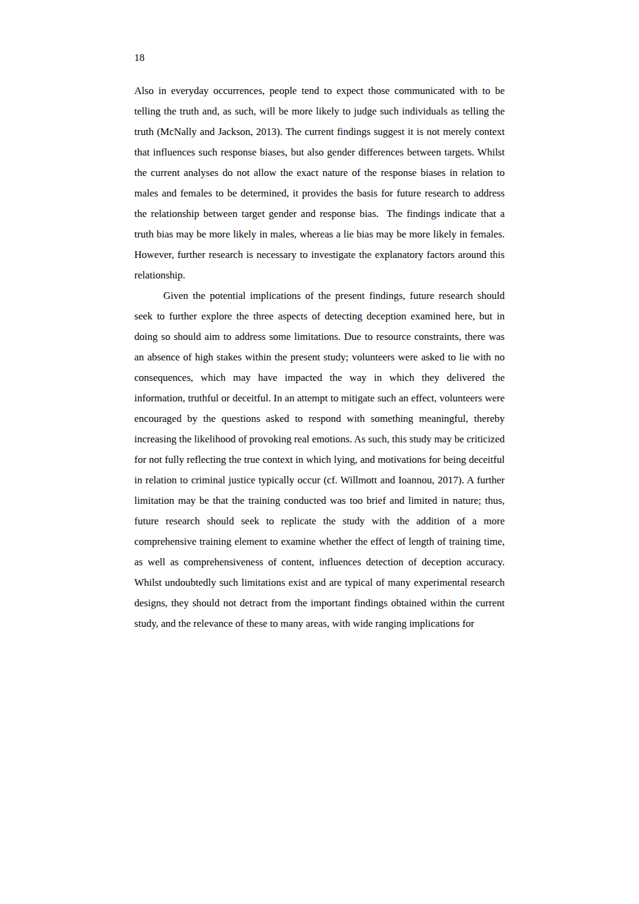18
Also in everyday occurrences, people tend to expect those communicated with to be telling the truth and, as such, will be more likely to judge such individuals as telling the truth (McNally and Jackson, 2013). The current findings suggest it is not merely context that influences such response biases, but also gender differences between targets. Whilst the current analyses do not allow the exact nature of the response biases in relation to males and females to be determined, it provides the basis for future research to address the relationship between target gender and response bias. The findings indicate that a truth bias may be more likely in males, whereas a lie bias may be more likely in females. However, further research is necessary to investigate the explanatory factors around this relationship.
Given the potential implications of the present findings, future research should seek to further explore the three aspects of detecting deception examined here, but in doing so should aim to address some limitations. Due to resource constraints, there was an absence of high stakes within the present study; volunteers were asked to lie with no consequences, which may have impacted the way in which they delivered the information, truthful or deceitful. In an attempt to mitigate such an effect, volunteers were encouraged by the questions asked to respond with something meaningful, thereby increasing the likelihood of provoking real emotions. As such, this study may be criticized for not fully reflecting the true context in which lying, and motivations for being deceitful in relation to criminal justice typically occur (cf. Willmott and Ioannou, 2017). A further limitation may be that the training conducted was too brief and limited in nature; thus, future research should seek to replicate the study with the addition of a more comprehensive training element to examine whether the effect of length of training time, as well as comprehensiveness of content, influences detection of deception accuracy. Whilst undoubtedly such limitations exist and are typical of many experimental research designs, they should not detract from the important findings obtained within the current study, and the relevance of these to many areas, with wide ranging implications for